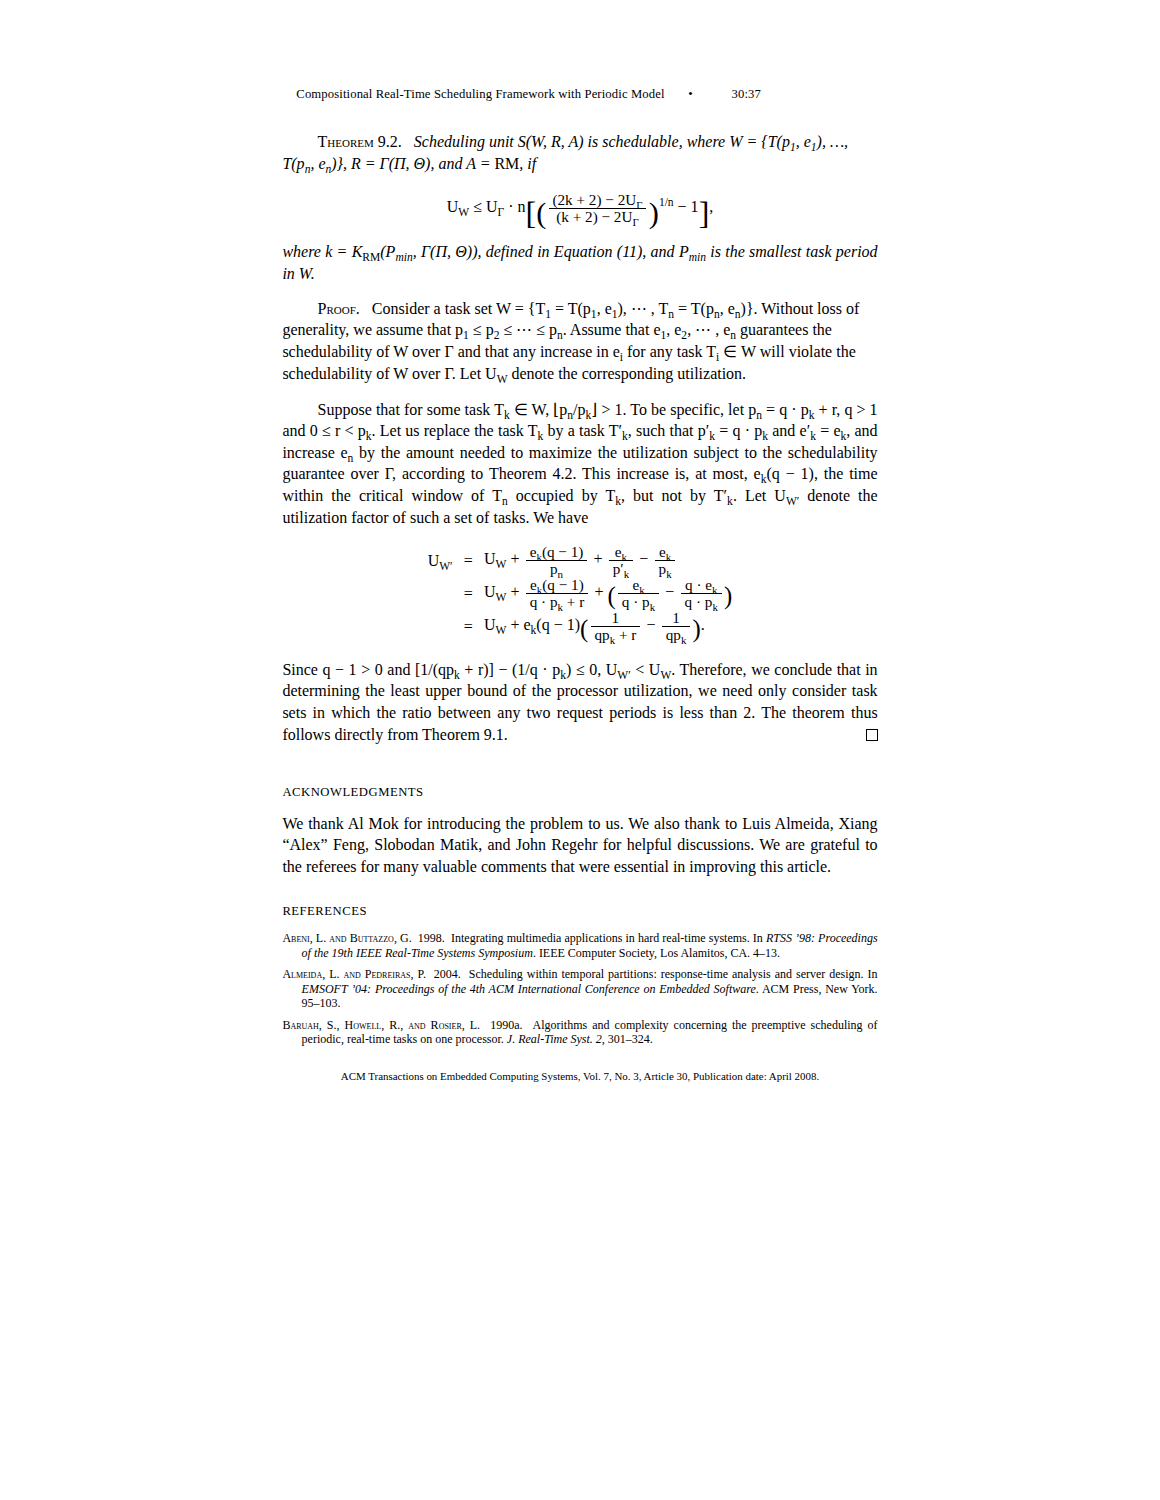Compositional Real-Time Scheduling Framework with Periodic Model • 30:37
Theorem 9.2. Scheduling unit S(W, R, A) is schedulable, where W = {T(p1, e1), …, T(pn, en)}, R = Γ(Π, Θ), and A = RM, if
UW ≤ UΓ · n[((2k + 2) − 2UΓ(k + 2) − 2UΓ)1/n − 1],
where k = KRM(Pmin, Γ(Π, Θ)), defined in Equation (11), and Pmin is the smallest task period in W.
Proof. Consider a task set W = {T1 = T(p1, e1), ⋯ , Tn = T(pn, en)}. Without loss of generality, we assume that p1 ≤ p2 ≤ ⋯ ≤ pn. Assume that e1, e2, ⋯ , en guarantees the schedulability of W over Γ and that any increase in ei for any task Ti ∈ W will violate the schedulability of W over Γ. Let UW denote the corresponding utilization.
Suppose that for some task Tk ∈ W, ⌊pn/pk⌋ > 1. To be specific, let pn = q · pk + r, q > 1 and 0 ≤ r < pk. Let us replace the task Tk by a task T′k, such that p′k = q · pk and e′k = ek, and increase en by the amount needed to maximize the utilization subject to the schedulability guarantee over Γ, according to Theorem 4.2. This increase is, at most, ek(q − 1), the time within the critical window of Tn occupied by Tk, but not by T′k. Let UW′ denote the utilization factor of such a set of tasks. We have
UW′
=
UW + ek(q − 1) pn + ek p′k − ek pk
=
UW + ek(q − 1) q · pk + r + (ek q · pk − q · ek q · pk)
=
UW + ek(q − 1)(1 qpk + r − 1 qpk).
Since q − 1 > 0 and [1/(qpk + r)] − (1/q · pk) ≤ 0, UW′ < UW. Therefore, we conclude that in determining the least upper bound of the processor utilization, we need only consider task sets in which the ratio between any two request periods is less than 2. The theorem thus follows directly from Theorem 9.1.
Acknowledgments
We thank Al Mok for introducing the problem to us. We also thank to Luis Almeida, Xiang “Alex” Feng, Slobodan Matik, and John Regehr for helpful discussions. We are grateful to the referees for many valuable comments that were essential in improving this article.
References
Abeni, L. and Buttazzo, G. 1998. Integrating multimedia applications in hard real-time systems. In RTSS ’98: Proceedings of the 19th IEEE Real-Time Systems Symposium. IEEE Computer Society, Los Alamitos, CA. 4–13.
Almeida, L. and Pedreiras, P. 2004. Scheduling within temporal partitions: response-time analysis and server design. In EMSOFT ’04: Proceedings of the 4th ACM International Conference on Embedded Software. ACM Press, New York. 95–103.
Baruah, S., Howell, R., and Rosier, L. 1990a. Algorithms and complexity concerning the preemptive scheduling of periodic, real-time tasks on one processor. J. Real-Time Syst. 2, 301–324.
ACM Transactions on Embedded Computing Systems, Vol. 7, No. 3, Article 30, Publication date: April 2008.